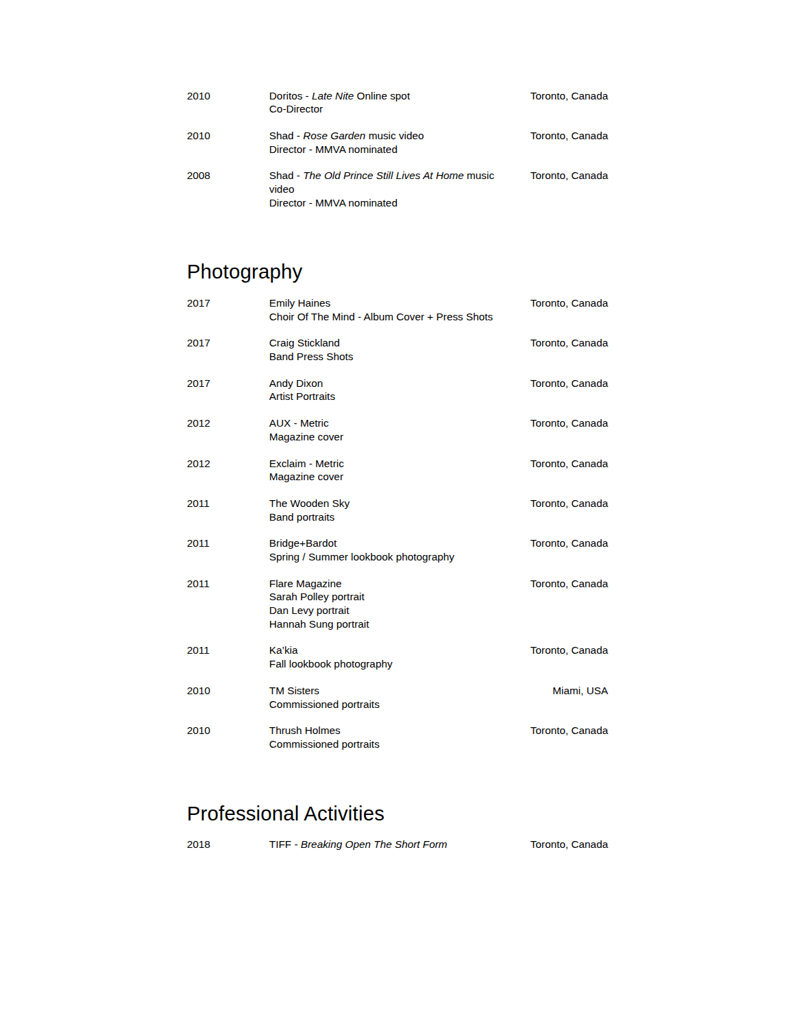| 2010 | Doritos - Late Nite Online spot Co-Director | Toronto, Canada |
| 2010 | Shad - Rose Garden music video Director - MMVA nominated | Toronto, Canada |
| 2008 | Shad - The Old Prince Still Lives At Home music video Director - MMVA nominated | Toronto, Canada |
Photography
| 2017 | Emily Haines Choir Of The Mind - Album Cover + Press Shots | Toronto, Canada |
| 2017 | Craig Stickland Band Press Shots | Toronto, Canada |
| 2017 | Andy Dixon Artist Portraits | Toronto, Canada |
| 2012 | AUX - Metric Magazine cover | Toronto, Canada |
| 2012 | Exclaim - Metric Magazine cover | Toronto, Canada |
| 2011 | The Wooden Sky Band portraits | Toronto, Canada |
| 2011 | Bridge+Bardot Spring / Summer lookbook photography | Toronto, Canada |
| 2011 | Flare Magazine Sarah Polley portrait Dan Levy portrait Hannah Sung portrait | Toronto, Canada |
| 2011 | Ka’kia Fall lookbook photography | Toronto, Canada |
| 2010 | TM Sisters Commissioned portraits | Miami, USA |
| 2010 | Thrush Holmes Commissioned portraits | Toronto, Canada |
Professional Activities
| 2018 | TIFF - Breaking Open The Short Form | Toronto, Canada |